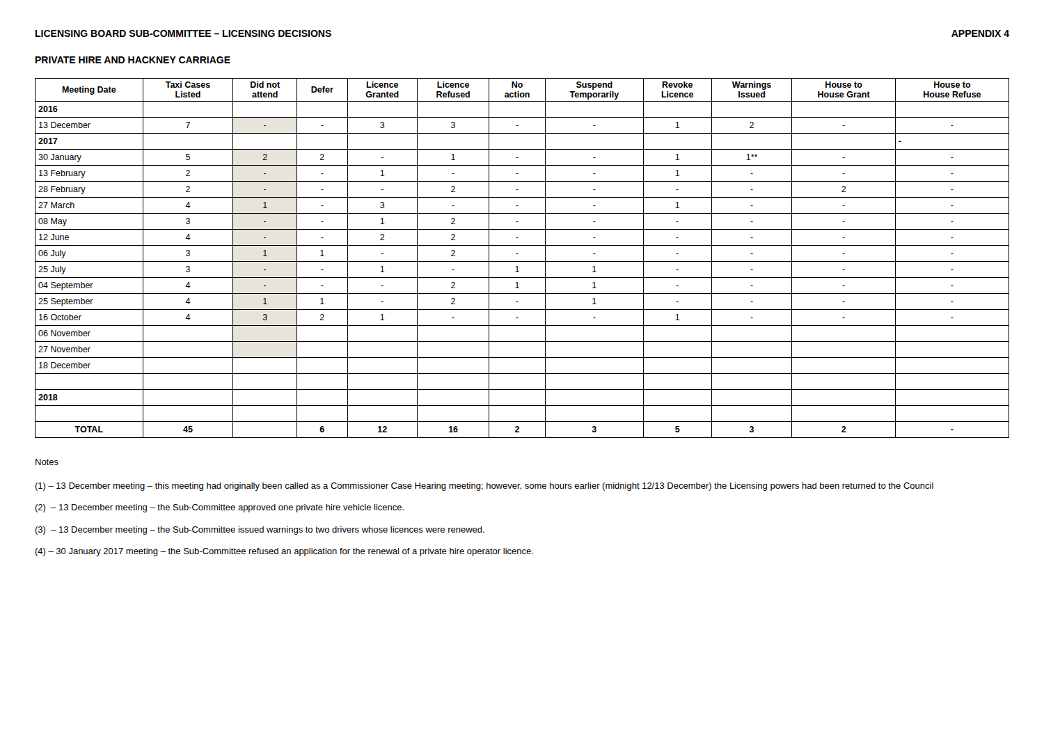LICENSING BOARD SUB-COMMITTEE – LICENSING DECISIONS APPENDIX 4
PRIVATE HIRE AND HACKNEY CARRIAGE
| Meeting Date | Taxi Cases Listed | Did not attend | Defer | Licence Granted | Licence Refused | No action | Suspend Temporarily | Revoke Licence | Warnings Issued | House to House Grant | House to House Refuse |
| --- | --- | --- | --- | --- | --- | --- | --- | --- | --- | --- | --- |
| 2016 | | | | | | | | | | | |
| 13 December | 7 | - | - | 3 | 3 | - | - | 1 | 2 | - | - |
| 2017 | | | | | | | | | | | - |
| 30 January | 5 | 2 | 2 | - | 1 | - | - | 1 | 1** | - | - |
| 13 February | 2 | - | - | 1 | - | - | - | 1 | - | - | - |
| 28 February | 2 | - | - | - | 2 | - | - | - | - | 2 | - |
| 27 March | 4 | 1 | - | 3 | - | - | - | 1 | - | - | - |
| 08 May | 3 | - | - | 1 | 2 | - | - | - | - | - | - |
| 12 June | 4 | - | - | 2 | 2 | - | - | - | - | - | - |
| 06 July | 3 | 1 | 1 | - | 2 | - | - | - | - | - | - |
| 25 July | 3 | - | - | 1 | - | 1 | 1 | - | - | - | - |
| 04 September | 4 | - | - | - | 2 | 1 | 1 | - | - | - | - |
| 25 September | 4 | 1 | 1 | - | 2 | - | 1 | - | - | - | - |
| 16 October | 4 | 3 | 2 | 1 | - | - | - | 1 | - | - | - |
| 06 November | | | | | | | | | | | |
| 27 November | | | | | | | | | | | |
| 18 December | | | | | | | | | | | |
| 2018 | | | | | | | | | | | |
| TOTAL | 45 | | 6 | 12 | 16 | 2 | 3 | 5 | 3 | 2 | - |
Notes
(1) – 13 December meeting – this meeting had originally been called as a Commissioner Case Hearing meeting; however, some hours earlier (midnight 12/13 December) the Licensing powers had been returned to the Council
(2) – 13 December meeting – the Sub-Committee approved one private hire vehicle licence.
(3) – 13 December meeting – the Sub-Committee issued warnings to two drivers whose licences were renewed.
(4) – 30 January 2017 meeting – the Sub-Committee refused an application for the renewal of a private hire operator licence.